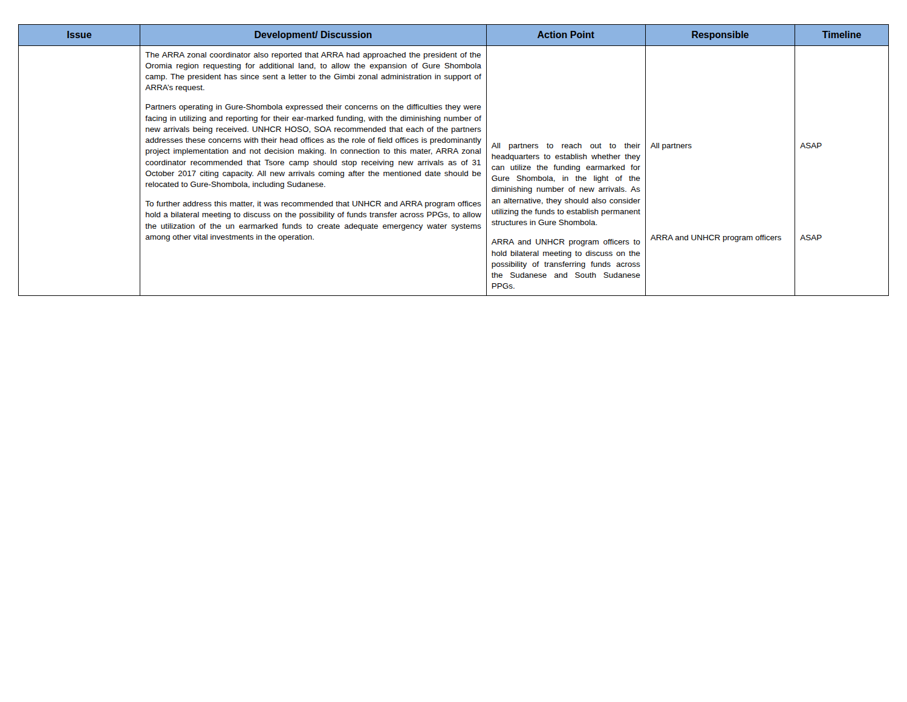| Issue | Development/ Discussion | Action Point | Responsible | Timeline |
| --- | --- | --- | --- | --- |
| | The ARRA zonal coordinator also reported that ARRA had approached the president of the Oromia region requesting for additional land, to allow the expansion of Gure Shombola camp. The president has since sent a letter to the Gimbi zonal administration in support of ARRA’s request. Partners operating in Gure-Shombola expressed their concerns on the difficulties they were facing in utilizing and reporting for their ear-marked funding, with the diminishing number of new arrivals being received. UNHCR HOSO, SOA recommended that each of the partners addresses these concerns with their head offices as the role of field offices is predominantly project implementation and not decision making. In connection to this mater, ARRA zonal coordinator recommended that Tsore camp should stop receiving new arrivals as of 31 October 2017 citing capacity. All new arrivals coming after the mentioned date should be relocated to Gure-Shombola, including Sudanese. To further address this matter, it was recommended that UNHCR and ARRA program offices hold a bilateral meeting to discuss on the possibility of funds transfer across PPGs, to allow the utilization of the un earmarked funds to create adequate emergency water systems among other vital investments in the operation. | All partners to reach out to their headquarters to establish whether they can utilize the funding earmarked for Gure Shombola, in the light of the diminishing number of new arrivals. As an alternative, they should also consider utilizing the funds to establish permanent structures in Gure Shombola. ARRA and UNHCR program officers to hold bilateral meeting to discuss on the possibility of transferring funds across the Sudanese and South Sudanese PPGs. | All partners ARRA and UNHCR program officers | ASAP ASAP |